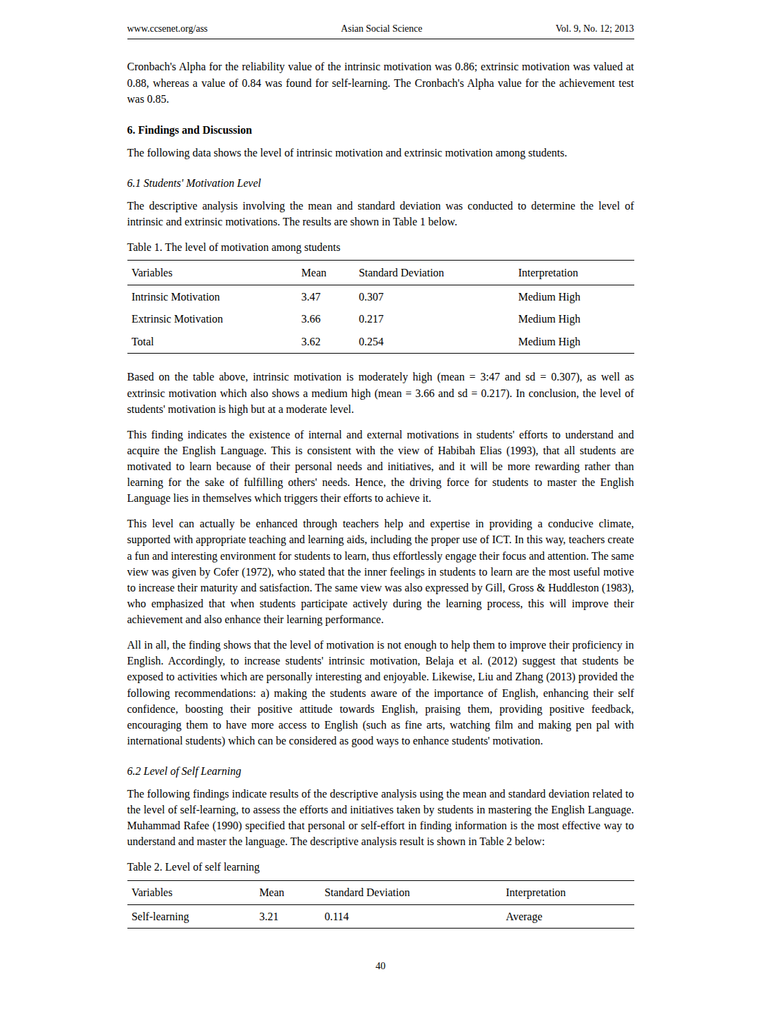www.ccsenet.org/ass Asian Social Science Vol. 9, No. 12; 2013
Cronbach's Alpha for the reliability value of the intrinsic motivation was 0.86; extrinsic motivation was valued at 0.88, whereas a value of 0.84 was found for self-learning. The Cronbach's Alpha value for the achievement test was 0.85.
6. Findings and Discussion
The following data shows the level of intrinsic motivation and extrinsic motivation among students.
6.1 Students' Motivation Level
The descriptive analysis involving the mean and standard deviation was conducted to determine the level of intrinsic and extrinsic motivations. The results are shown in Table 1 below.
Table 1. The level of motivation among students
| Variables | Mean | Standard Deviation | Interpretation |
| --- | --- | --- | --- |
| Intrinsic Motivation | 3.47 | 0.307 | Medium High |
| Extrinsic Motivation | 3.66 | 0.217 | Medium High |
| Total | 3.62 | 0.254 | Medium High |
Based on the table above, intrinsic motivation is moderately high (mean = 3:47 and sd = 0.307), as well as extrinsic motivation which also shows a medium high (mean = 3.66 and sd = 0.217). In conclusion, the level of students' motivation is high but at a moderate level.
This finding indicates the existence of internal and external motivations in students' efforts to understand and acquire the English Language. This is consistent with the view of Habibah Elias (1993), that all students are motivated to learn because of their personal needs and initiatives, and it will be more rewarding rather than learning for the sake of fulfilling others' needs. Hence, the driving force for students to master the English Language lies in themselves which triggers their efforts to achieve it.
This level can actually be enhanced through teachers help and expertise in providing a conducive climate, supported with appropriate teaching and learning aids, including the proper use of ICT. In this way, teachers create a fun and interesting environment for students to learn, thus effortlessly engage their focus and attention. The same view was given by Cofer (1972), who stated that the inner feelings in students to learn are the most useful motive to increase their maturity and satisfaction. The same view was also expressed by Gill, Gross & Huddleston (1983), who emphasized that when students participate actively during the learning process, this will improve their achievement and also enhance their learning performance.
All in all, the finding shows that the level of motivation is not enough to help them to improve their proficiency in English. Accordingly, to increase students' intrinsic motivation, Belaja et al. (2012) suggest that students be exposed to activities which are personally interesting and enjoyable. Likewise, Liu and Zhang (2013) provided the following recommendations: a) making the students aware of the importance of English, enhancing their self confidence, boosting their positive attitude towards English, praising them, providing positive feedback, encouraging them to have more access to English (such as fine arts, watching film and making pen pal with international students) which can be considered as good ways to enhance students' motivation.
6.2 Level of Self Learning
The following findings indicate results of the descriptive analysis using the mean and standard deviation related to the level of self-learning, to assess the efforts and initiatives taken by students in mastering the English Language. Muhammad Rafee (1990) specified that personal or self-effort in finding information is the most effective way to understand and master the language. The descriptive analysis result is shown in Table 2 below:
Table 2. Level of self learning
| Variables | Mean | Standard Deviation | Interpretation |
| --- | --- | --- | --- |
| Self-learning | 3.21 | 0.114 | Average |
40